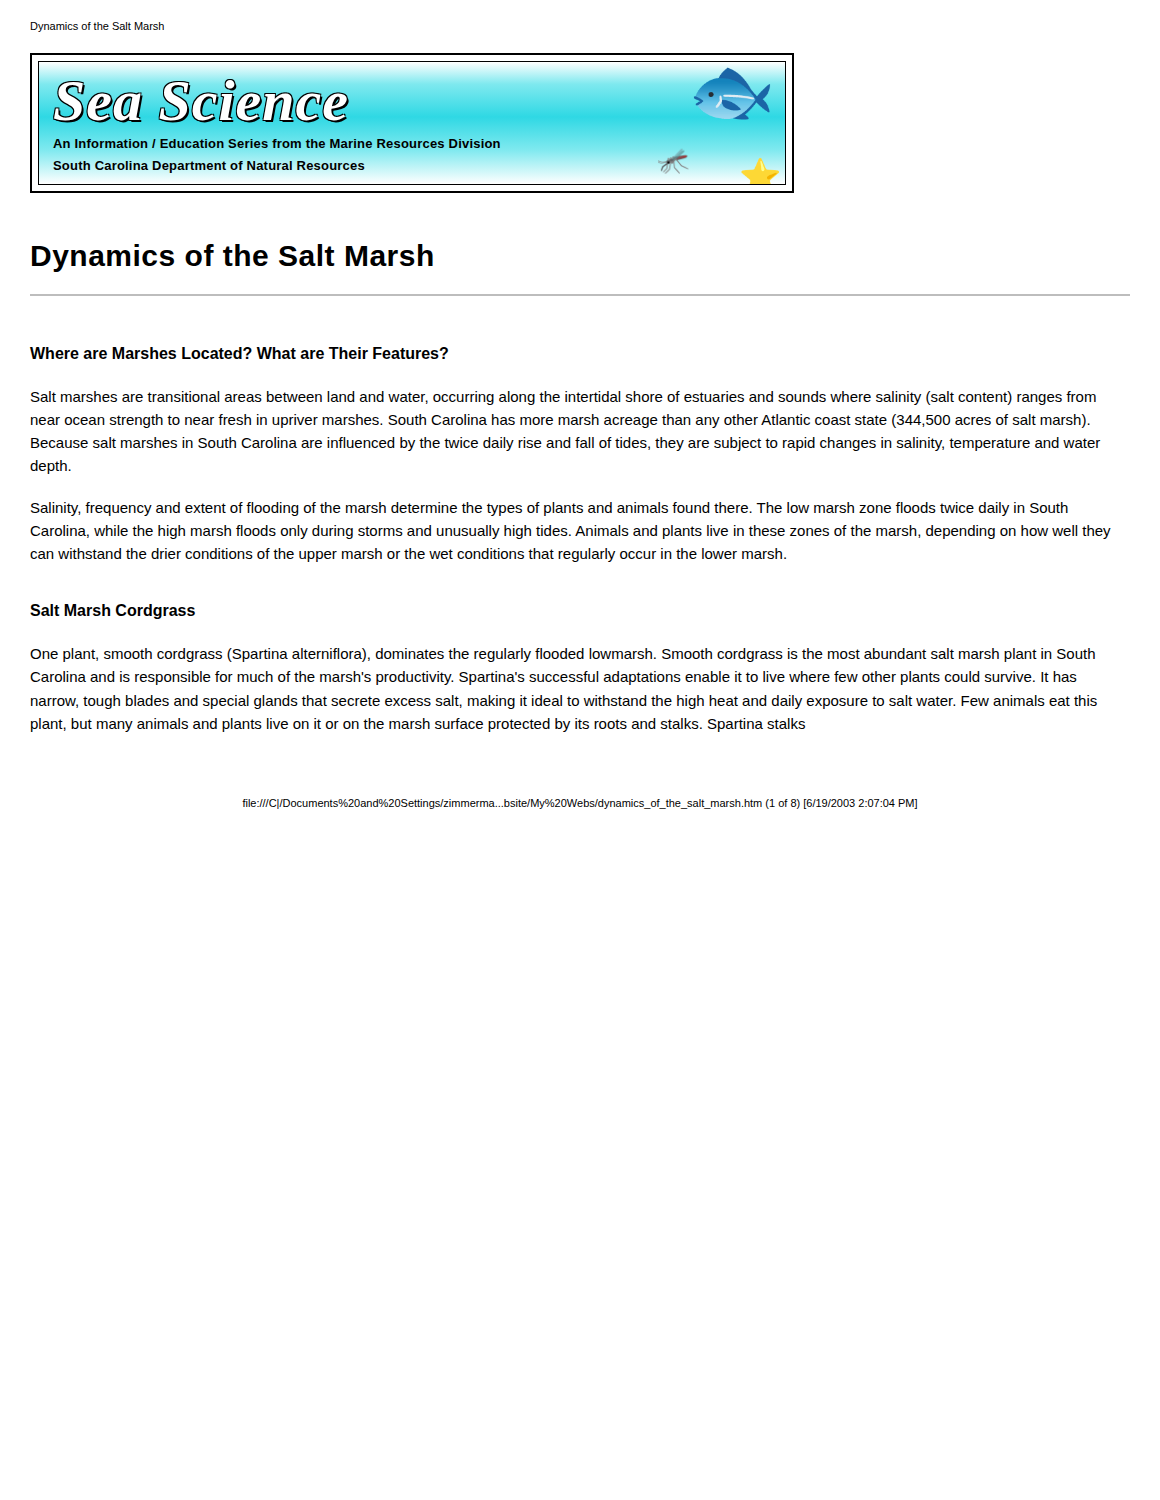Dynamics of the Salt Marsh
🐟
🦟
⭐
Sea Science
An Information / Education Series from the Marine Resources Division
South Carolina Department of Natural Resources
Dynamics of the Salt Marsh
Where are Marshes Located? What are Their Features?
Salt marshes are transitional areas between land and water, occurring along the intertidal shore of estuaries and sounds where salinity (salt content) ranges from near ocean strength to near fresh in upriver marshes. South Carolina has more marsh acreage than any other Atlantic coast state (344,500 acres of salt marsh). Because salt marshes in South Carolina are influenced by the twice daily rise and fall of tides, they are subject to rapid changes in salinity, temperature and water depth.
Salinity, frequency and extent of flooding of the marsh determine the types of plants and animals found there. The low marsh zone floods twice daily in South Carolina, while the high marsh floods only during storms and unusually high tides. Animals and plants live in these zones of the marsh, depending on how well they can withstand the drier conditions of the upper marsh or the wet conditions that regularly occur in the lower marsh.
Salt Marsh Cordgrass
One plant, smooth cordgrass (Spartina alterniflora), dominates the regularly flooded lowmarsh. Smooth cordgrass is the most abundant salt marsh plant in South Carolina and is responsible for much of the marsh's productivity. Spartina's successful adaptations enable it to live where few other plants could survive. It has narrow, tough blades and special glands that secrete excess salt, making it ideal to withstand the high heat and daily exposure to salt water. Few animals eat this plant, but many animals and plants live on it or on the marsh surface protected by its roots and stalks. Spartina stalks
file:///C|/Documents%20and%20Settings/zimmerma...bsite/My%20Webs/dynamics_of_the_salt_marsh.htm (1 of 8) [6/19/2003 2:07:04 PM]